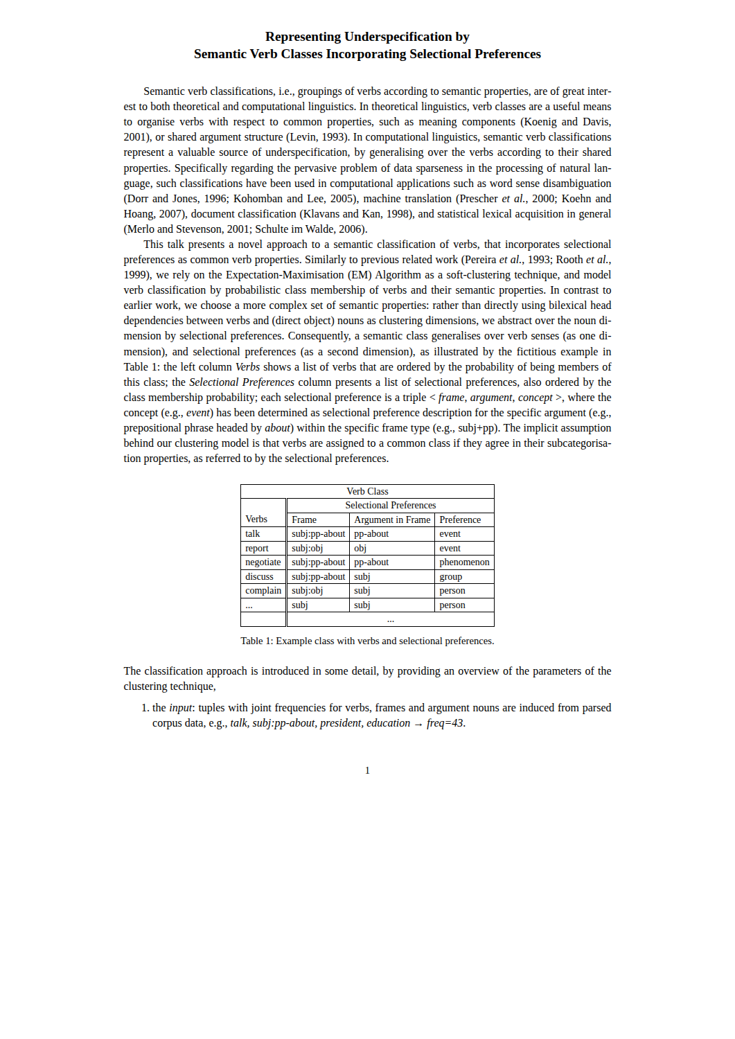Representing Underspecification by
Semantic Verb Classes Incorporating Selectional Preferences
Semantic verb classifications, i.e., groupings of verbs according to semantic properties, are of great interest to both theoretical and computational linguistics. In theoretical linguistics, verb classes are a useful means to organise verbs with respect to common properties, such as meaning components (Koenig and Davis, 2001), or shared argument structure (Levin, 1993). In computational linguistics, semantic verb classifications represent a valuable source of underspecification, by generalising over the verbs according to their shared properties. Specifically regarding the pervasive problem of data sparseness in the processing of natural language, such classifications have been used in computational applications such as word sense disambiguation (Dorr and Jones, 1996; Kohomban and Lee, 2005), machine translation (Prescher et al., 2000; Koehn and Hoang, 2007), document classification (Klavans and Kan, 1998), and statistical lexical acquisition in general (Merlo and Stevenson, 2001; Schulte im Walde, 2006).
This talk presents a novel approach to a semantic classification of verbs, that incorporates selectional preferences as common verb properties. Similarly to previous related work (Pereira et al., 1993; Rooth et al., 1999), we rely on the Expectation-Maximisation (EM) Algorithm as a soft-clustering technique, and model verb classification by probabilistic class membership of verbs and their semantic properties. In contrast to earlier work, we choose a more complex set of semantic properties: rather than directly using bilexical head dependencies between verbs and (direct object) nouns as clustering dimensions, we abstract over the noun dimension by selectional preferences. Consequently, a semantic class generalises over verb senses (as one dimension), and selectional preferences (as a second dimension), as illustrated by the fictitious example in Table 1: the left column Verbs shows a list of verbs that are ordered by the probability of being members of this class; the Selectional Preferences column presents a list of selectional preferences, also ordered by the class membership probability; each selectional preference is a triple < frame, argument, concept >, where the concept (e.g., event) has been determined as selectional preference description for the specific argument (e.g., prepositional phrase headed by about) within the specific frame type (e.g., subj+pp). The implicit assumption behind our clustering model is that verbs are assigned to a common class if they agree in their subcategorisation properties, as referred to by the selectional preferences.
Table 1: Example class with verbs and selectional preferences.
| Verb Class |
| | Selectional Preferences |
| Verbs | Frame | Argument in Frame | Preference |
| talk | subj:pp-about | pp-about | event |
| report | subj:obj | obj | event |
| negotiate | subj:pp-about | pp-about | phenomenon |
| discuss | subj:pp-about | subj | group |
| complain | subj:obj | subj | person |
| ... | subj | subj | person |
| | ... |
The classification approach is introduced in some detail, by providing an overview of the parameters of the clustering technique,
the input: tuples with joint frequencies for verbs, frames and argument nouns are induced from parsed corpus data, e.g., talk, subj:pp-about, president, education → freq=43.
1